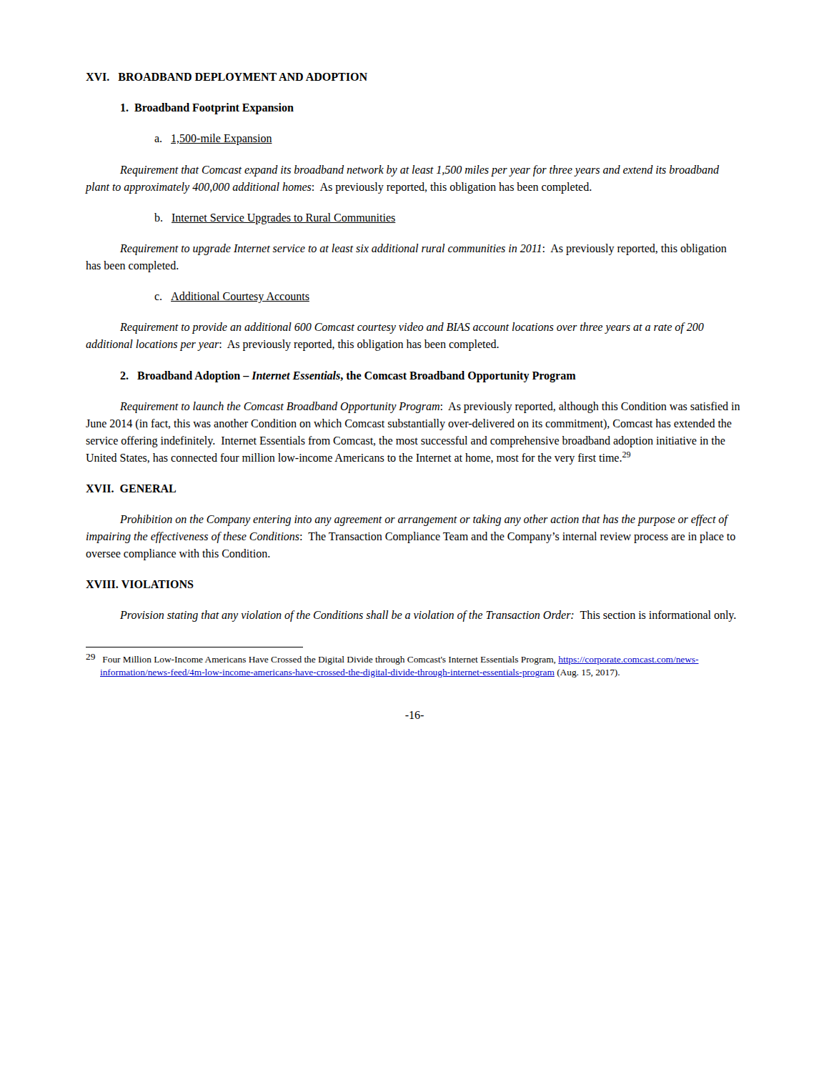XVI. BROADBAND DEPLOYMENT AND ADOPTION
1. Broadband Footprint Expansion
a. 1,500-mile Expansion
Requirement that Comcast expand its broadband network by at least 1,500 miles per year for three years and extend its broadband plant to approximately 400,000 additional homes: As previously reported, this obligation has been completed.
b. Internet Service Upgrades to Rural Communities
Requirement to upgrade Internet service to at least six additional rural communities in 2011: As previously reported, this obligation has been completed.
c. Additional Courtesy Accounts
Requirement to provide an additional 600 Comcast courtesy video and BIAS account locations over three years at a rate of 200 additional locations per year: As previously reported, this obligation has been completed.
2. Broadband Adoption – Internet Essentials, the Comcast Broadband Opportunity Program
Requirement to launch the Comcast Broadband Opportunity Program: As previously reported, although this Condition was satisfied in June 2014 (in fact, this was another Condition on which Comcast substantially over-delivered on its commitment), Comcast has extended the service offering indefinitely. Internet Essentials from Comcast, the most successful and comprehensive broadband adoption initiative in the United States, has connected four million low-income Americans to the Internet at home, most for the very first time.29
XVII. GENERAL
Prohibition on the Company entering into any agreement or arrangement or taking any other action that has the purpose or effect of impairing the effectiveness of these Conditions: The Transaction Compliance Team and the Company’s internal review process are in place to oversee compliance with this Condition.
XVIII. VIOLATIONS
Provision stating that any violation of the Conditions shall be a violation of the Transaction Order: This section is informational only.
29 Four Million Low-Income Americans Have Crossed the Digital Divide through Comcast's Internet Essentials Program, https://corporate.comcast.com/news-information/news-feed/4m-low-income-americans-have-crossed-the-digital-divide-through-internet-essentials-program (Aug. 15, 2017).
-16-